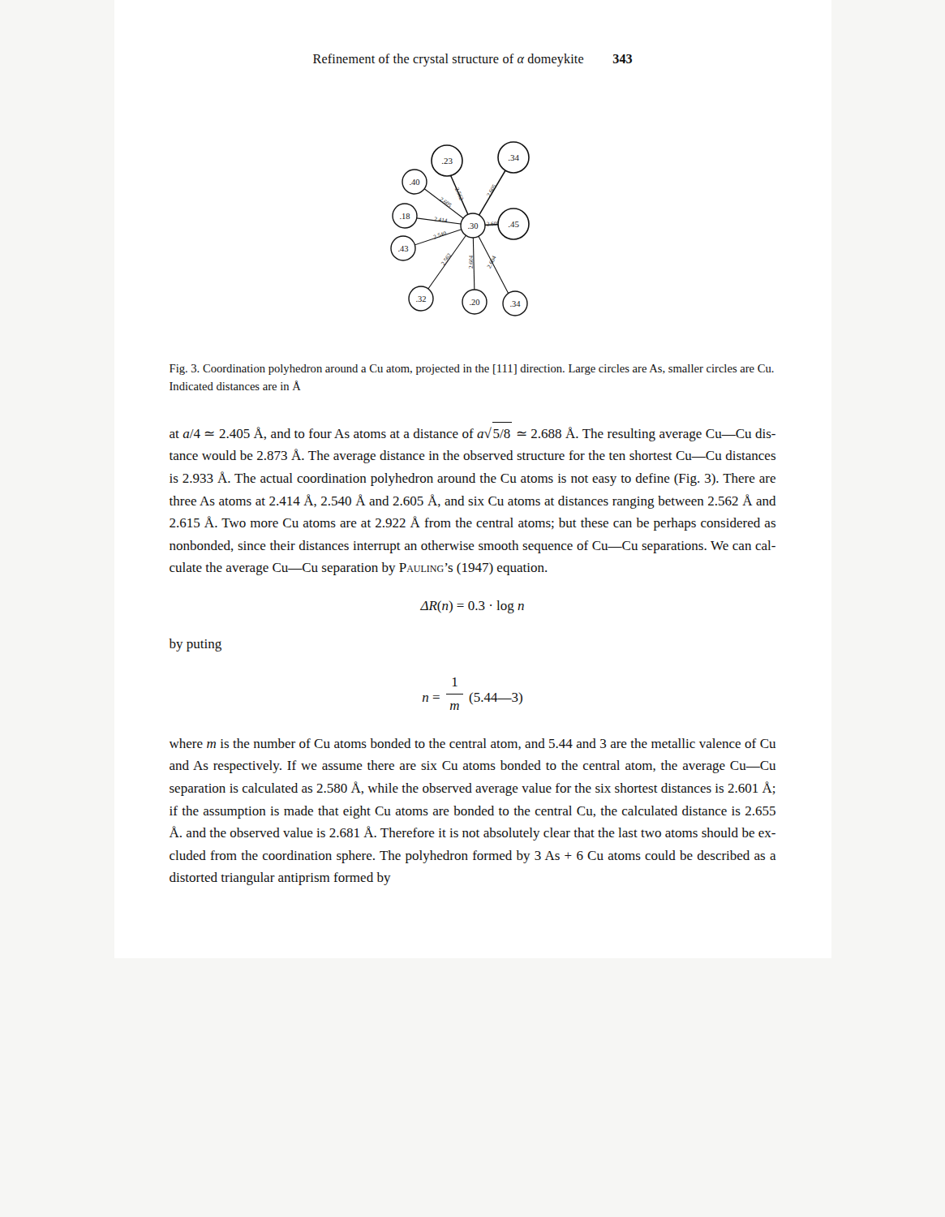Refinement of the crystal structure of α domeykite 343
2.562 2.605 2.605 2.605 2.414 2.540 2.562 2.604 2.604 .23 .34 .45 .30 .40 .18 .43 .32 .20 .34
Fig. 3. Coordination polyhedron around a Cu atom, projected in the [111] direction. Large circles are As, smaller circles are Cu. Indicated distances are in Å
at a/4 ≃ 2.405 Å, and to four As atoms at a distance of a√5/8 ≃ 2.688 Å. The resulting average Cu—Cu distance would be 2.873 Å. The average distance in the observed structure for the ten shortest Cu—Cu distances is 2.933 Å. The actual coordination polyhedron around the Cu atoms is not easy to define (Fig. 3). There are three As atoms at 2.414 Å, 2.540 Å and 2.605 Å, and six Cu atoms at distances ranging between 2.562 Å and 2.615 Å. Two more Cu atoms are at 2.922 Å from the central atoms; but these can be perhaps considered as nonbonded, since their distances interrupt an otherwise smooth sequence of Cu—Cu separations. We can calculate the average Cu—Cu separation by Pauling’s (1947) equation.
ΔR(n) = 0.3 · log n
by puting
n = 1 m (5.44—3)
where m is the number of Cu atoms bonded to the central atom, and 5.44 and 3 are the metallic valence of Cu and As respectively. If we assume there are six Cu atoms bonded to the central atom, the average Cu—Cu separation is calculated as 2.580 Å, while the observed average value for the six shortest distances is 2.601 Å; if the assumption is made that eight Cu atoms are bonded to the central Cu, the calculated distance is 2.655 Å. and the observed value is 2.681 Å. Therefore it is not absolutely clear that the last two atoms should be excluded from the coordination sphere. The polyhedron formed by 3 As + 6 Cu atoms could be described as a distorted triangular antiprism formed by